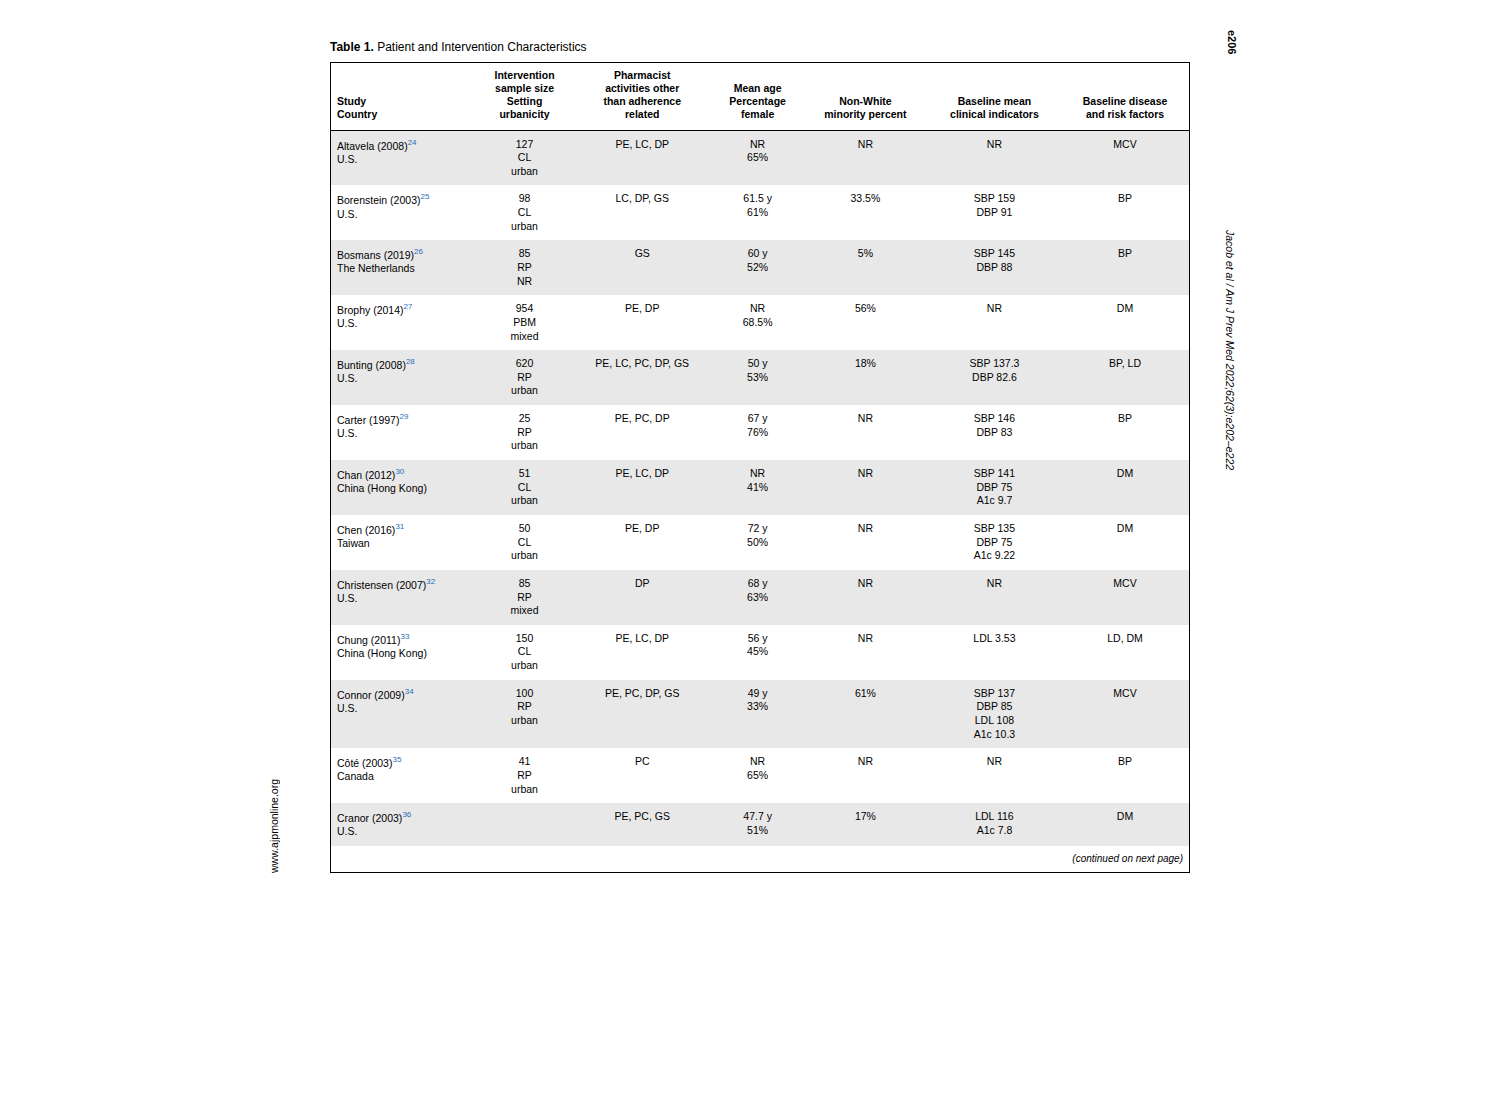e206
Jacob et al / Am J Prev Med 2022;62(3):e202–e222
www.ajpmonline.org
Table 1. Patient and Intervention Characteristics
| Study Country | Intervention sample size Setting urbanicity | Pharmacist activities other than adherence related | Mean age Percentage female | Non-White minority percent | Baseline mean clinical indicators | Baseline disease and risk factors |
| --- | --- | --- | --- | --- | --- | --- |
| Altavela (2008) 24 U.S. | 127 CL urban | PE, LC, DP | NR 65% | NR | NR | MCV |
| Borenstein (2003) 25 U.S. | 98 CL urban | LC, DP, GS | 61.5 y 61% | 33.5% | SBP 159 DBP 91 | BP |
| Bosmans (2019) 26 The Netherlands | 85 RP NR | GS | 60 y 52% | 5% | SBP 145 DBP 88 | BP |
| Brophy (2014) 27 U.S. | 954 PBM mixed | PE, DP | NR 68.5% | 56% | NR | DM |
| Bunting (2008) 28 U.S. | 620 RP urban | PE, LC, PC, DP, GS | 50 y 53% | 18% | SBP 137.3 DBP 82.6 | BP, LD |
| Carter (1997) 29 U.S. | 25 RP urban | PE, PC, DP | 67 y 76% | NR | SBP 146 DBP 83 | BP |
| Chan (2012) 30 China (Hong Kong) | 51 CL urban | PE, LC, DP | NR 41% | NR | SBP 141 DBP 75 A1c 9.7 | DM |
| Chen (2016) 31 Taiwan | 50 CL urban | PE, DP | 72 y 50% | NR | SBP 135 DBP 75 A1c 9.22 | DM |
| Christensen (2007) 32 U.S. | 85 RP mixed | DP | 68 y 63% | NR | NR | MCV |
| Chung (2011) 33 China (Hong Kong) | 150 CL urban | PE, LC, DP | 56 y 45% | NR | LDL 3.53 | LD, DM |
| Connor (2009) 34 U.S. | 100 RP urban | PE, PC, DP, GS | 49 y 33% | 61% | SBP 137 DBP 85 LDL 108 A1c 10.3 | MCV |
| Côté (2003) 35 Canada | 41 RP urban | PC | NR 65% | NR | NR | BP |
| Cranor (2003) 36 U.S. | | PE, PC, GS | 47.7 y 51% | 17% | LDL 116 A1c 7.8 | DM |
| (continued on next page) |